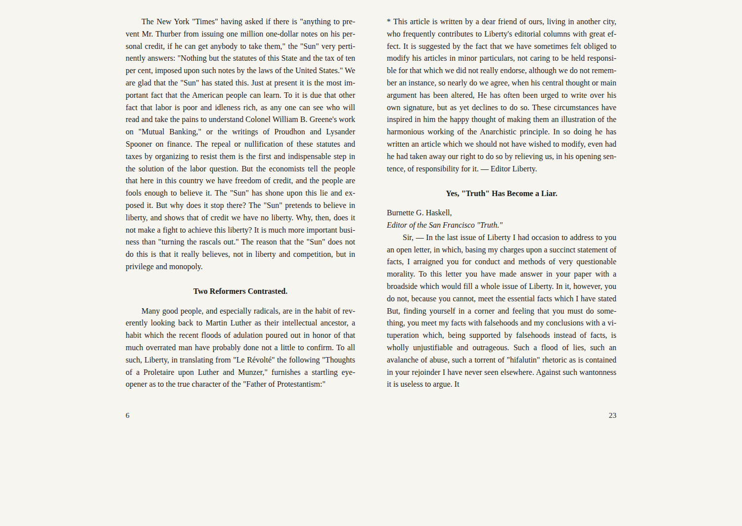The New York "Times" having asked if there is "anything to prevent Mr. Thurber from issuing one million one-dollar notes on his personal credit, if he can get anybody to take them," the "Sun" very pertinently answers: "Nothing but the statutes of this State and the tax of ten per cent, imposed upon such notes by the laws of the United States." We are glad that the "Sun" has stated this. Just at present it is the most important fact that the American people can learn. To it is due that other fact that labor is poor and idleness rich, as any one can see who will read and take the pains to understand Colonel William B. Greene's work on "Mutual Banking," or the writings of Proudhon and Lysander Spooner on finance. The repeal or nullification of these statutes and taxes by organizing to resist them is the first and indispensable step in the solution of the labor question. But the economists tell the people that here in this country we have freedom of credit, and the people are fools enough to believe it. The "Sun" has shone upon this lie and exposed it. But why does it stop there? The "Sun" pretends to believe in liberty, and shows that of credit we have no liberty. Why, then, does it not make a fight to achieve this liberty? It is much more important business than "turning the rascals out." The reason that the "Sun" does not do this is that it really believes, not in liberty and competition, but in privilege and monopoly.
Two Reformers Contrasted.
Many good people, and especially radicals, are in the habit of reverently looking back to Martin Luther as their intellectual ancestor, a habit which the recent floods of adulation poured out in honor of that much overrated man have probably done not a little to confirm. To all such, Liberty, in translating from "Le Révolté" the following "Thoughts of a Proletaire upon Luther and Munzer," furnishes a startling eye-opener as to the true character of the "Father of Protestantism:"
6
* This article is written by a dear friend of ours, living in another city, who frequently contributes to Liberty's editorial columns with great effect. It is suggested by the fact that we have sometimes felt obliged to modify his articles in minor particulars, not caring to be held responsible for that which we did not really endorse, although we do not remember an instance, so nearly do we agree, when his central thought or main argument has been altered, He has often been urged to write over his own signature, but as yet declines to do so. These circumstances have inspired in him the happy thought of making them an illustration of the harmonious working of the Anarchistic principle. In so doing he has written an article which we should not have wished to modify, even had he had taken away our right to do so by relieving us, in his opening sentence, of responsibility for it. — Editor Liberty.
Yes, "Truth" Has Become a Liar.
Burnette G. Haskell, Editor of the San Francisco "Truth."
Sir, — In the last issue of Liberty I had occasion to address to you an open letter, in which, basing my charges upon a succinct statement of facts, I arraigned you for conduct and methods of very questionable morality. To this letter you have made answer in your paper with a broadside which would fill a whole issue of Liberty. In it, however, you do not, because you cannot, meet the essential facts which I have stated But, finding yourself in a corner and feeling that you must do something, you meet my facts with falsehoods and my conclusions with a vituperation which, being supported by falsehoods instead of facts, is wholly unjustifiable and outrageous. Such a flood of lies, such an avalanche of abuse, such a torrent of "hifalutin" rhetoric as is contained in your rejoinder I have never seen elsewhere. Against such wantonness it is useless to argue. It
23